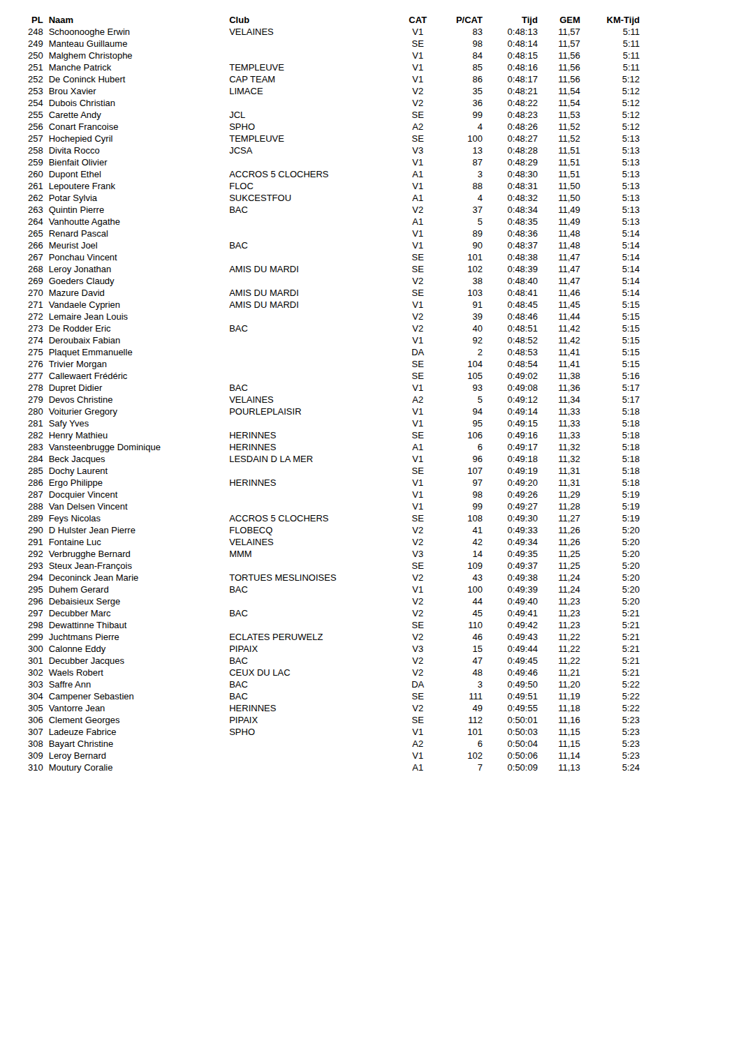| PL | Naam | Club | CAT | P/CAT | Tijd | GEM | KM-Tijd |
| --- | --- | --- | --- | --- | --- | --- | --- |
| 248 | Schoonooghe Erwin | VELAINES | V1 | 83 | 0:48:13 | 11,57 | 5:11 |
| 249 | Manteau Guillaume | | SE | 98 | 0:48:14 | 11,57 | 5:11 |
| 250 | Malghem Christophe | | V1 | 84 | 0:48:15 | 11,56 | 5:11 |
| 251 | Manche Patrick | TEMPLEUVE | V1 | 85 | 0:48:16 | 11,56 | 5:11 |
| 252 | De Coninck Hubert | CAP TEAM | V1 | 86 | 0:48:17 | 11,56 | 5:12 |
| 253 | Brou Xavier | LIMACE | V2 | 35 | 0:48:21 | 11,54 | 5:12 |
| 254 | Dubois Christian | | V2 | 36 | 0:48:22 | 11,54 | 5:12 |
| 255 | Carette Andy | JCL | SE | 99 | 0:48:23 | 11,53 | 5:12 |
| 256 | Conart Francoise | SPHO | A2 | 4 | 0:48:26 | 11,52 | 5:12 |
| 257 | Hochepied Cyril | TEMPLEUVE | SE | 100 | 0:48:27 | 11,52 | 5:13 |
| 258 | Divita Rocco | JCSA | V3 | 13 | 0:48:28 | 11,51 | 5:13 |
| 259 | Bienfait Olivier | | V1 | 87 | 0:48:29 | 11,51 | 5:13 |
| 260 | Dupont Ethel | ACCROS 5 CLOCHERS | A1 | 3 | 0:48:30 | 11,51 | 5:13 |
| 261 | Lepoutere Frank | FLOC | V1 | 88 | 0:48:31 | 11,50 | 5:13 |
| 262 | Potar Sylvia | SUKCESTFOU | A1 | 4 | 0:48:32 | 11,50 | 5:13 |
| 263 | Quintin Pierre | BAC | V2 | 37 | 0:48:34 | 11,49 | 5:13 |
| 264 | Vanhoutte Agathe | | A1 | 5 | 0:48:35 | 11,49 | 5:13 |
| 265 | Renard Pascal | | V1 | 89 | 0:48:36 | 11,48 | 5:14 |
| 266 | Meurist Joel | BAC | V1 | 90 | 0:48:37 | 11,48 | 5:14 |
| 267 | Ponchau Vincent | | SE | 101 | 0:48:38 | 11,47 | 5:14 |
| 268 | Leroy Jonathan | AMIS DU MARDI | SE | 102 | 0:48:39 | 11,47 | 5:14 |
| 269 | Goeders Claudy | | V2 | 38 | 0:48:40 | 11,47 | 5:14 |
| 270 | Mazure David | AMIS DU MARDI | SE | 103 | 0:48:41 | 11,46 | 5:14 |
| 271 | Vandaele Cyprien | AMIS DU MARDI | V1 | 91 | 0:48:45 | 11,45 | 5:15 |
| 272 | Lemaire Jean Louis | | V2 | 39 | 0:48:46 | 11,44 | 5:15 |
| 273 | De Rodder Eric | BAC | V2 | 40 | 0:48:51 | 11,42 | 5:15 |
| 274 | Deroubaix Fabian | | V1 | 92 | 0:48:52 | 11,42 | 5:15 |
| 275 | Plaquet Emmanuelle | | DA | 2 | 0:48:53 | 11,41 | 5:15 |
| 276 | Trivier Morgan | | SE | 104 | 0:48:54 | 11,41 | 5:15 |
| 277 | Callewaert Frédéric | | SE | 105 | 0:49:02 | 11,38 | 5:16 |
| 278 | Dupret Didier | BAC | V1 | 93 | 0:49:08 | 11,36 | 5:17 |
| 279 | Devos Christine | VELAINES | A2 | 5 | 0:49:12 | 11,34 | 5:17 |
| 280 | Voiturier Gregory | POURLEPLAISIR | V1 | 94 | 0:49:14 | 11,33 | 5:18 |
| 281 | Safy Yves | | V1 | 95 | 0:49:15 | 11,33 | 5:18 |
| 282 | Henry Mathieu | HERINNES | SE | 106 | 0:49:16 | 11,33 | 5:18 |
| 283 | Vansteenbrugge Dominique | HERINNES | A1 | 6 | 0:49:17 | 11,32 | 5:18 |
| 284 | Beck Jacques | LESDAIN D LA MER | V1 | 96 | 0:49:18 | 11,32 | 5:18 |
| 285 | Dochy Laurent | | SE | 107 | 0:49:19 | 11,31 | 5:18 |
| 286 | Ergo Philippe | HERINNES | V1 | 97 | 0:49:20 | 11,31 | 5:18 |
| 287 | Docquier Vincent | | V1 | 98 | 0:49:26 | 11,29 | 5:19 |
| 288 | Van Delsen Vincent | | V1 | 99 | 0:49:27 | 11,28 | 5:19 |
| 289 | Feys Nicolas | ACCROS 5 CLOCHERS | SE | 108 | 0:49:30 | 11,27 | 5:19 |
| 290 | D Hulster Jean Pierre | FLOBECQ | V2 | 41 | 0:49:33 | 11,26 | 5:20 |
| 291 | Fontaine Luc | VELAINES | V2 | 42 | 0:49:34 | 11,26 | 5:20 |
| 292 | Verbrugghe Bernard | MMM | V3 | 14 | 0:49:35 | 11,25 | 5:20 |
| 293 | Steux Jean-François | | SE | 109 | 0:49:37 | 11,25 | 5:20 |
| 294 | Deconinck Jean Marie | TORTUES MESLINOISES | V2 | 43 | 0:49:38 | 11,24 | 5:20 |
| 295 | Duhem Gerard | BAC | V1 | 100 | 0:49:39 | 11,24 | 5:20 |
| 296 | Debaisieux Serge | | V2 | 44 | 0:49:40 | 11,23 | 5:20 |
| 297 | Decubber Marc | BAC | V2 | 45 | 0:49:41 | 11,23 | 5:21 |
| 298 | Dewattinne Thibaut | | SE | 110 | 0:49:42 | 11,23 | 5:21 |
| 299 | Juchtmans Pierre | ECLATES PERUWELZ | V2 | 46 | 0:49:43 | 11,22 | 5:21 |
| 300 | Calonne Eddy | PIPAIX | V3 | 15 | 0:49:44 | 11,22 | 5:21 |
| 301 | Decubber Jacques | BAC | V2 | 47 | 0:49:45 | 11,22 | 5:21 |
| 302 | Waels Robert | CEUX DU LAC | V2 | 48 | 0:49:46 | 11,21 | 5:21 |
| 303 | Saffre Ann | BAC | DA | 3 | 0:49:50 | 11,20 | 5:22 |
| 304 | Campener Sebastien | BAC | SE | 111 | 0:49:51 | 11,19 | 5:22 |
| 305 | Vantorre Jean | HERINNES | V2 | 49 | 0:49:55 | 11,18 | 5:22 |
| 306 | Clement Georges | PIPAIX | SE | 112 | 0:50:01 | 11,16 | 5:23 |
| 307 | Ladeuze Fabrice | SPHO | V1 | 101 | 0:50:03 | 11,15 | 5:23 |
| 308 | Bayart Christine | | A2 | 6 | 0:50:04 | 11,15 | 5:23 |
| 309 | Leroy Bernard | | V1 | 102 | 0:50:06 | 11,14 | 5:23 |
| 310 | Moutury Coralie | | A1 | 7 | 0:50:09 | 11,13 | 5:24 |